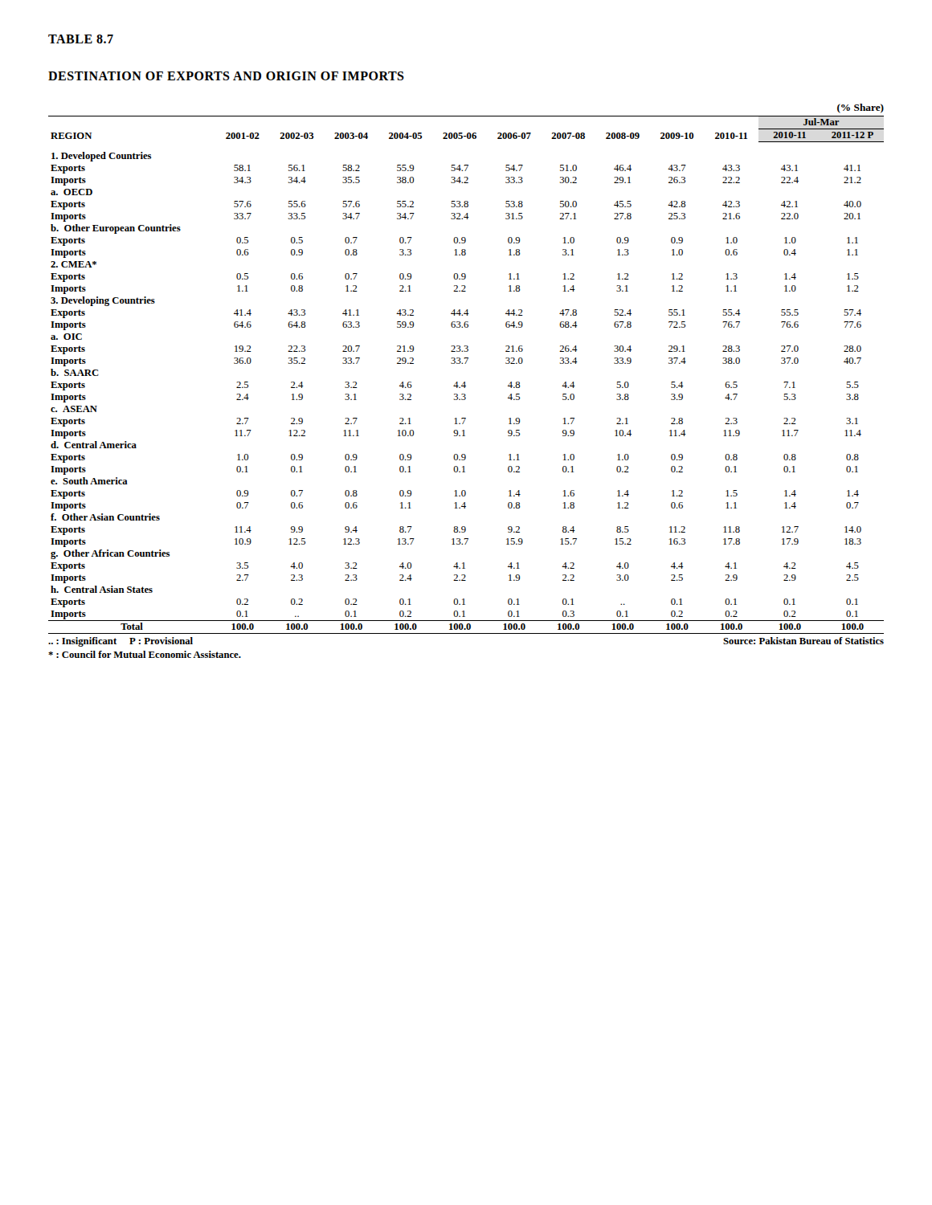TABLE 8.7
DESTINATION OF EXPORTS AND ORIGIN OF IMPORTS
(% Share)
| REGION | 2001-02 | 2002-03 | 2003-04 | 2004-05 | 2005-06 | 2006-07 | 2007-08 | 2008-09 | 2009-10 | 2010-11 | Jul-Mar |
| --- | --- | --- | --- | --- | --- | --- | --- | --- | --- | --- | --- |
| 2010-11 | 2011-12 P |
| 1. Developed Countries | |
| Exports | 58.1 | 56.1 | 58.2 | 55.9 | 54.7 | 54.7 | 51.0 | 46.4 | 43.7 | 43.3 | 43.1 | 41.1 |
| Imports | 34.3 | 34.4 | 35.5 | 38.0 | 34.2 | 33.3 | 30.2 | 29.1 | 26.3 | 22.2 | 22.4 | 21.2 |
| a. OECD | |
| Exports | 57.6 | 55.6 | 57.6 | 55.2 | 53.8 | 53.8 | 50.0 | 45.5 | 42.8 | 42.3 | 42.1 | 40.0 |
| Imports | 33.7 | 33.5 | 34.7 | 34.7 | 32.4 | 31.5 | 27.1 | 27.8 | 25.3 | 21.6 | 22.0 | 20.1 |
| b. Other European Countries | |
| Exports | 0.5 | 0.5 | 0.7 | 0.7 | 0.9 | 0.9 | 1.0 | 0.9 | 0.9 | 1.0 | 1.0 | 1.1 |
| Imports | 0.6 | 0.9 | 0.8 | 3.3 | 1.8 | 1.8 | 3.1 | 1.3 | 1.0 | 0.6 | 0.4 | 1.1 |
| 2. CMEA* | |
| Exports | 0.5 | 0.6 | 0.7 | 0.9 | 0.9 | 1.1 | 1.2 | 1.2 | 1.2 | 1.3 | 1.4 | 1.5 |
| Imports | 1.1 | 0.8 | 1.2 | 2.1 | 2.2 | 1.8 | 1.4 | 3.1 | 1.2 | 1.1 | 1.0 | 1.2 |
| 3. Developing Countries | |
| Exports | 41.4 | 43.3 | 41.1 | 43.2 | 44.4 | 44.2 | 47.8 | 52.4 | 55.1 | 55.4 | 55.5 | 57.4 |
| Imports | 64.6 | 64.8 | 63.3 | 59.9 | 63.6 | 64.9 | 68.4 | 67.8 | 72.5 | 76.7 | 76.6 | 77.6 |
| a. OIC | |
| Exports | 19.2 | 22.3 | 20.7 | 21.9 | 23.3 | 21.6 | 26.4 | 30.4 | 29.1 | 28.3 | 27.0 | 28.0 |
| Imports | 36.0 | 35.2 | 33.7 | 29.2 | 33.7 | 32.0 | 33.4 | 33.9 | 37.4 | 38.0 | 37.0 | 40.7 |
| b. SAARC | |
| Exports | 2.5 | 2.4 | 3.2 | 4.6 | 4.4 | 4.8 | 4.4 | 5.0 | 5.4 | 6.5 | 7.1 | 5.5 |
| Imports | 2.4 | 1.9 | 3.1 | 3.2 | 3.3 | 4.5 | 5.0 | 3.8 | 3.9 | 4.7 | 5.3 | 3.8 |
| c. ASEAN | |
| Exports | 2.7 | 2.9 | 2.7 | 2.1 | 1.7 | 1.9 | 1.7 | 2.1 | 2.8 | 2.3 | 2.2 | 3.1 |
| Imports | 11.7 | 12.2 | 11.1 | 10.0 | 9.1 | 9.5 | 9.9 | 10.4 | 11.4 | 11.9 | 11.7 | 11.4 |
| d. Central America | |
| Exports | 1.0 | 0.9 | 0.9 | 0.9 | 0.9 | 1.1 | 1.0 | 1.0 | 0.9 | 0.8 | 0.8 | 0.8 |
| Imports | 0.1 | 0.1 | 0.1 | 0.1 | 0.1 | 0.2 | 0.1 | 0.2 | 0.2 | 0.1 | 0.1 | 0.1 |
| e. South America | |
| Exports | 0.9 | 0.7 | 0.8 | 0.9 | 1.0 | 1.4 | 1.6 | 1.4 | 1.2 | 1.5 | 1.4 | 1.4 |
| Imports | 0.7 | 0.6 | 0.6 | 1.1 | 1.4 | 0.8 | 1.8 | 1.2 | 0.6 | 1.1 | 1.4 | 0.7 |
| f. Other Asian Countries | |
| Exports | 11.4 | 9.9 | 9.4 | 8.7 | 8.9 | 9.2 | 8.4 | 8.5 | 11.2 | 11.8 | 12.7 | 14.0 |
| Imports | 10.9 | 12.5 | 12.3 | 13.7 | 13.7 | 15.9 | 15.7 | 15.2 | 16.3 | 17.8 | 17.9 | 18.3 |
| g. Other African Countries | |
| Exports | 3.5 | 4.0 | 3.2 | 4.0 | 4.1 | 4.1 | 4.2 | 4.0 | 4.4 | 4.1 | 4.2 | 4.5 |
| Imports | 2.7 | 2.3 | 2.3 | 2.4 | 2.2 | 1.9 | 2.2 | 3.0 | 2.5 | 2.9 | 2.9 | 2.5 |
| h. Central Asian States | |
| Exports | 0.2 | 0.2 | 0.2 | 0.1 | 0.1 | 0.1 | 0.1 | .. | 0.1 | 0.1 | 0.1 | 0.1 |
| Imports | 0.1 | .. | 0.1 | 0.2 | 0.1 | 0.1 | 0.3 | 0.1 | 0.2 | 0.2 | 0.2 | 0.1 |
| Total | 100.0 | 100.0 | 100.0 | 100.0 | 100.0 | 100.0 | 100.0 | 100.0 | 100.0 | 100.0 | 100.0 | 100.0 |
.. : Insignificant P : Provisional
Source: Pakistan Bureau of Statistics
* : Council for Mutual Economic Assistance.